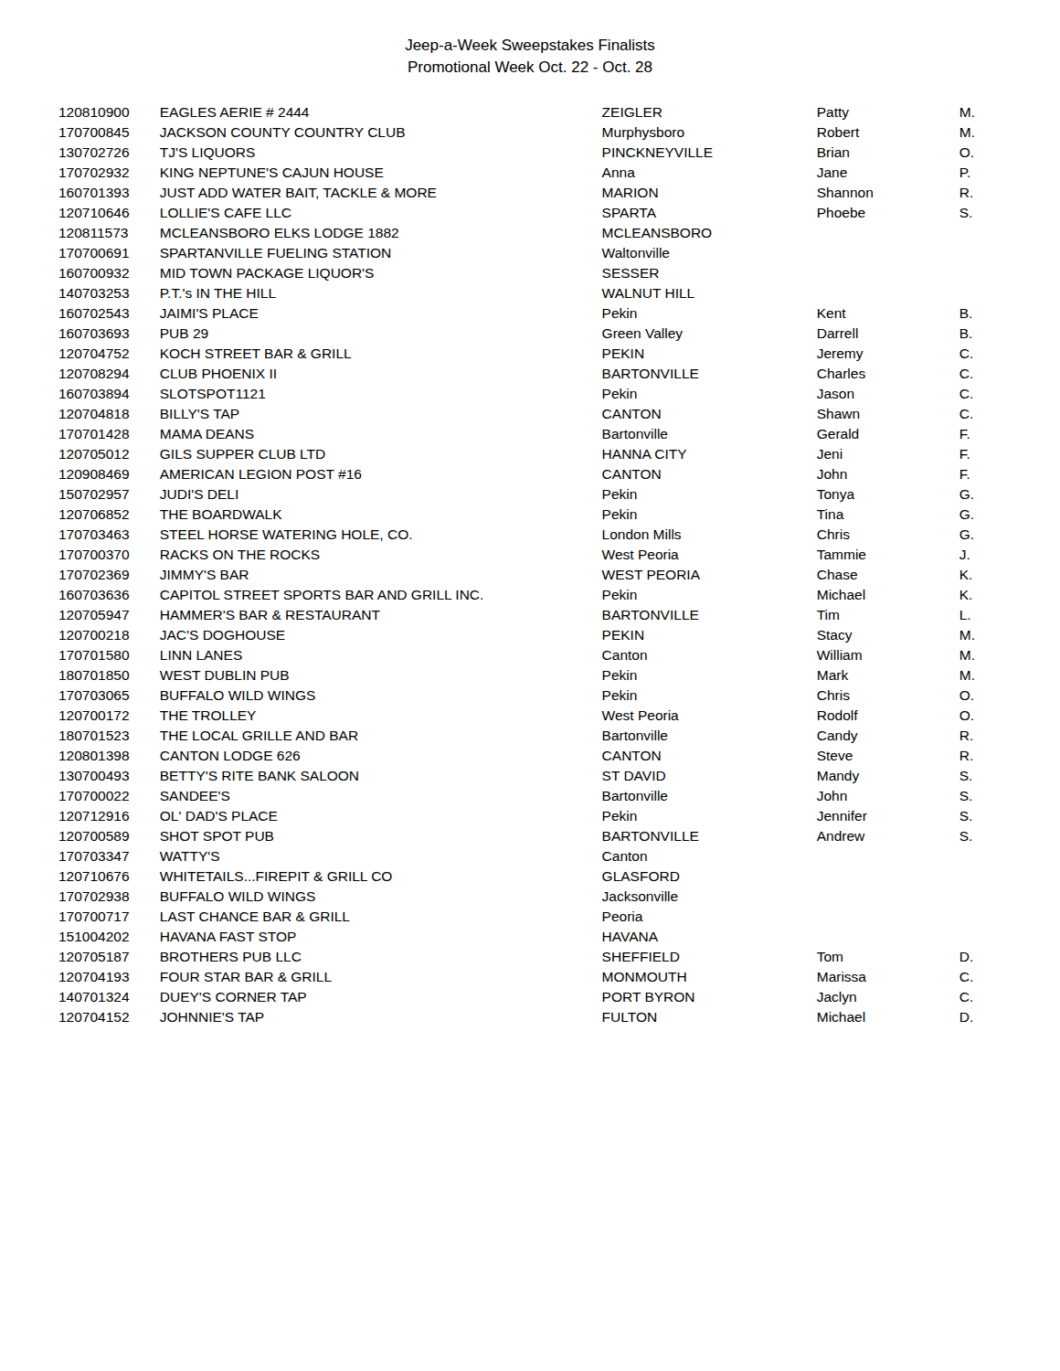Jeep-a-Week Sweepstakes Finalists
Promotional Week Oct. 22 - Oct. 28
| 120810900 | EAGLES AERIE # 2444 | ZEIGLER | Patty | M. |
| 170700845 | JACKSON COUNTY COUNTRY CLUB | Murphysboro | Robert | M. |
| 130702726 | TJ'S LIQUORS | PINCKNEYVILLE | Brian | O. |
| 170702932 | KING NEPTUNE'S CAJUN HOUSE | Anna | Jane | P. |
| 160701393 | JUST ADD WATER BAIT, TACKLE & MORE | MARION | Shannon | R. |
| 120710646 | LOLLIE'S CAFE LLC | SPARTA | Phoebe | S. |
| 120811573 | MCLEANSBORO ELKS LODGE 1882 | MCLEANSBORO | | |
| 170700691 | SPARTANVILLE FUELING STATION | Waltonville | | |
| 160700932 | MID TOWN PACKAGE LIQUOR'S | SESSER | | |
| 140703253 | P.T.'s IN THE HILL | WALNUT HILL | | |
| 160702543 | JAIMI'S PLACE | Pekin | Kent | B. |
| 160703693 | PUB 29 | Green Valley | Darrell | B. |
| 120704752 | KOCH STREET BAR & GRILL | PEKIN | Jeremy | C. |
| 120708294 | CLUB PHOENIX II | BARTONVILLE | Charles | C. |
| 160703894 | SLOTSPOT1121 | Pekin | Jason | C. |
| 120704818 | BILLY'S TAP | CANTON | Shawn | C. |
| 170701428 | MAMA DEANS | Bartonville | Gerald | F. |
| 120705012 | GILS SUPPER CLUB LTD | HANNA CITY | Jeni | F. |
| 120908469 | AMERICAN LEGION POST #16 | CANTON | John | F. |
| 150702957 | JUDI'S DELI | Pekin | Tonya | G. |
| 120706852 | THE BOARDWALK | Pekin | Tina | G. |
| 170703463 | STEEL HORSE WATERING HOLE, CO. | London Mills | Chris | G. |
| 170700370 | RACKS ON THE ROCKS | West Peoria | Tammie | J. |
| 170702369 | JIMMY'S BAR | WEST PEORIA | Chase | K. |
| 160703636 | CAPITOL STREET SPORTS BAR AND GRILL INC. | Pekin | Michael | K. |
| 120705947 | HAMMER'S BAR & RESTAURANT | BARTONVILLE | Tim | L. |
| 120700218 | JAC'S DOGHOUSE | PEKIN | Stacy | M. |
| 170701580 | LINN LANES | Canton | William | M. |
| 180701850 | WEST DUBLIN PUB | Pekin | Mark | M. |
| 170703065 | BUFFALO WILD WINGS | Pekin | Chris | O. |
| 120700172 | THE TROLLEY | West Peoria | Rodolf | O. |
| 180701523 | THE LOCAL GRILLE AND BAR | Bartonville | Candy | R. |
| 120801398 | CANTON LODGE 626 | CANTON | Steve | R. |
| 130700493 | BETTY'S RITE BANK SALOON | ST DAVID | Mandy | S. |
| 170700022 | SANDEE'S | Bartonville | John | S. |
| 120712916 | OL' DAD'S PLACE | Pekin | Jennifer | S. |
| 120700589 | SHOT SPOT PUB | BARTONVILLE | Andrew | S. |
| 170703347 | WATTY'S | Canton | | |
| 120710676 | WHITETAILS...FIREPIT & GRILL CO | GLASFORD | | |
| 170702938 | BUFFALO WILD WINGS | Jacksonville | | |
| 170700717 | LAST CHANCE BAR & GRILL | Peoria | | |
| 151004202 | HAVANA FAST STOP | HAVANA | | |
| 120705187 | BROTHERS PUB LLC | SHEFFIELD | Tom | D. |
| 120704193 | FOUR STAR BAR & GRILL | MONMOUTH | Marissa | C. |
| 140701324 | DUEY'S CORNER TAP | PORT BYRON | Jaclyn | C. |
| 120704152 | JOHNNIE'S TAP | FULTON | Michael | D. |